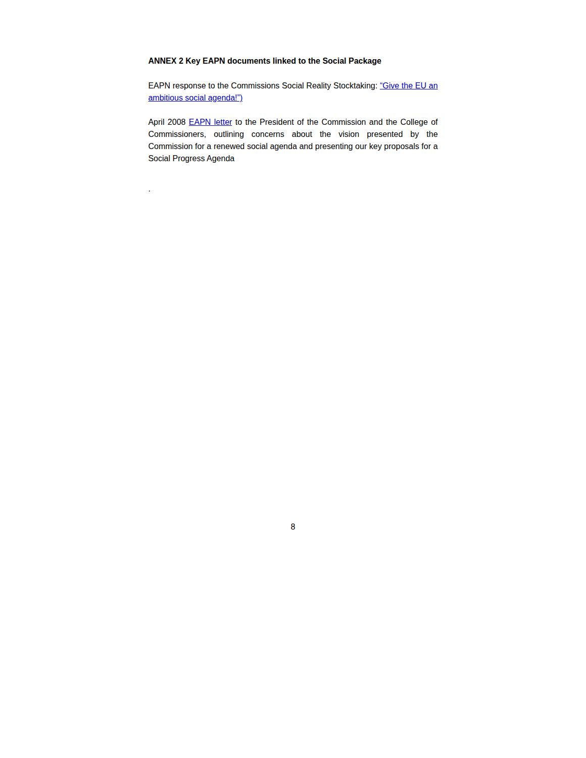ANNEX 2 Key EAPN documents linked to the Social Package
EAPN response to the Commissions Social Reality Stocktaking: “Give the EU an ambitious social agenda!”)
April 2008 EAPN letter to the President of the Commission and the College of Commissioners, outlining concerns about the vision presented by the Commission for a renewed social agenda and presenting our key proposals for a Social Progress Agenda
.
8